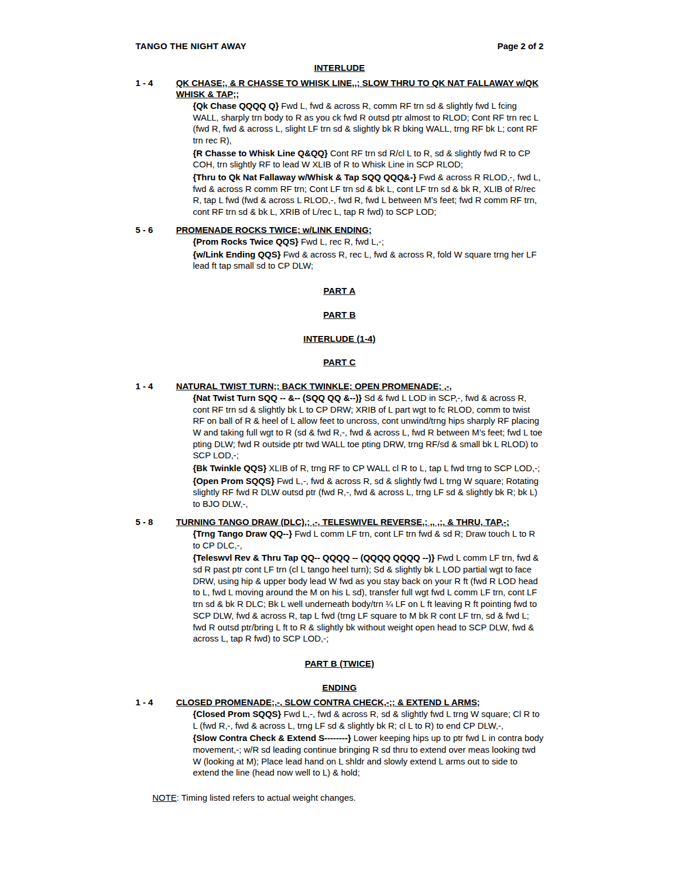TANGO THE NIGHT AWAY Page 2 of 2
INTERLUDE
1 - 4
QK CHASE;, & R CHASSE TO WHISK LINE,,; SLOW THRU TO QK NAT FALLAWAY w/QK WHISK & TAP;;
{Qk Chase QQQQ Q} Fwd L, fwd & across R, comm RF trn sd & slightly fwd L fcing WALL, sharply trn body to R as you ck fwd R outsd ptr almost to RLOD; Cont RF trn rec L (fwd R, fwd & across L, slight LF trn sd & slightly bk R bking WALL, trng RF bk L; cont RF trn rec R),
{R Chasse to Whisk Line Q&QQ} Cont RF trn sd R/cl L to R, sd & slightly fwd R to CP COH, trn slightly RF to lead W XLIB of R to Whisk Line in SCP RLOD;
{Thru to Qk Nat Fallaway w/Whisk & Tap SQQ QQQ&-} Fwd & across R RLOD,-, fwd L, fwd & across R comm RF trn; Cont LF trn sd & bk L, cont LF trn sd & bk R, XLIB of R/rec R, tap L fwd (fwd & across L RLOD,-, fwd R, fwd L between M’s feet; fwd R comm RF trn, cont RF trn sd & bk L, XRIB of L/rec L, tap R fwd) to SCP LOD;
5 - 6
PROMENADE ROCKS TWICE; w/LINK ENDING;
{Prom Rocks Twice QQS} Fwd L, rec R, fwd L,-;
{w/Link Ending QQS} Fwd & across R, rec L, fwd & across R, fold W square trng her LF lead ft tap small sd to CP DLW;
PART A
PART B
INTERLUDE (1-4)
PART C
1 - 4
NATURAL TWIST TURN;; BACK TWINKLE; OPEN PROMENADE; ,-,
{Nat Twist Turn SQQ -- &-- (SQQ QQ &--)} Sd & fwd L LOD in SCP,-, fwd & across R, cont RF trn sd & slightly bk L to CP DRW; XRIB of L part wgt to fc RLOD, comm to twist RF on ball of R & heel of L allow feet to uncross, cont unwind/trng hips sharply RF placing W and taking full wgt to R (sd & fwd R,-, fwd & across L, fwd R between M’s feet; fwd L toe pting DLW; fwd R outside ptr twd WALL toe pting DRW, trng RF/sd & small bk L RLOD) to SCP LOD,-;
{Bk Twinkle QQS} XLIB of R, trng RF to CP WALL cl R to L, tap L fwd trng to SCP LOD,-;
{Open Prom SQQS} Fwd L,-, fwd & across R, sd & slightly fwd L trng W square; Rotating slightly RF fwd R DLW outsd ptr (fwd R,-, fwd & across L, trng LF sd & slightly bk R; bk L) to BJO DLW,-,
5 - 8
TURNING TANGO DRAW (DLC),; ,-, TELESWIVEL REVERSE,; ,, ,;, & THRU, TAP,-;
{Trng Tango Draw QQ--} Fwd L comm LF trn, cont LF trn fwd & sd R; Draw touch L to R to CP DLC,-,
{Teleswvl Rev & Thru Tap QQ-- QQQQ -- (QQQQ QQQQ --)} Fwd L comm LF trn, fwd & sd R past ptr cont LF trn (cl L tango heel turn); Sd & slightly bk L LOD partial wgt to face DRW, using hip & upper body lead W fwd as you stay back on your R ft (fwd R LOD head to L, fwd L moving around the M on his L sd), transfer full wgt fwd L comm LF trn, cont LF trn sd & bk R DLC; Bk L well underneath body/trn ¼ LF on L ft leaving R ft pointing fwd to SCP DLW, fwd & across R, tap L fwd (trng LF square to M bk R cont LF trn, sd & fwd L; fwd R outsd ptr/bring L ft to R & slightly bk without weight open head to SCP DLW, fwd & across L, tap R fwd) to SCP LOD,-;
PART B (TWICE)
ENDING
1 - 4
CLOSED PROMENADE;,-, SLOW CONTRA CHECK,-;; & EXTEND L ARMS;
{Closed Prom SQQS} Fwd L,-, fwd & across R, sd & slightly fwd L trng W square; Cl R to L (fwd R,-, fwd & across L, trng LF sd & slightly bk R; cl L to R) to end CP DLW,-,
{Slow Contra Check & Extend S--------} Lower keeping hips up to ptr fwd L in contra body movement,-; w/R sd leading continue bringing R sd thru to extend over meas looking twd W (looking at M); Place lead hand on L shldr and slowly extend L arms out to side to extend the line (head now well to L) & hold;
NOTE: Timing listed refers to actual weight changes.